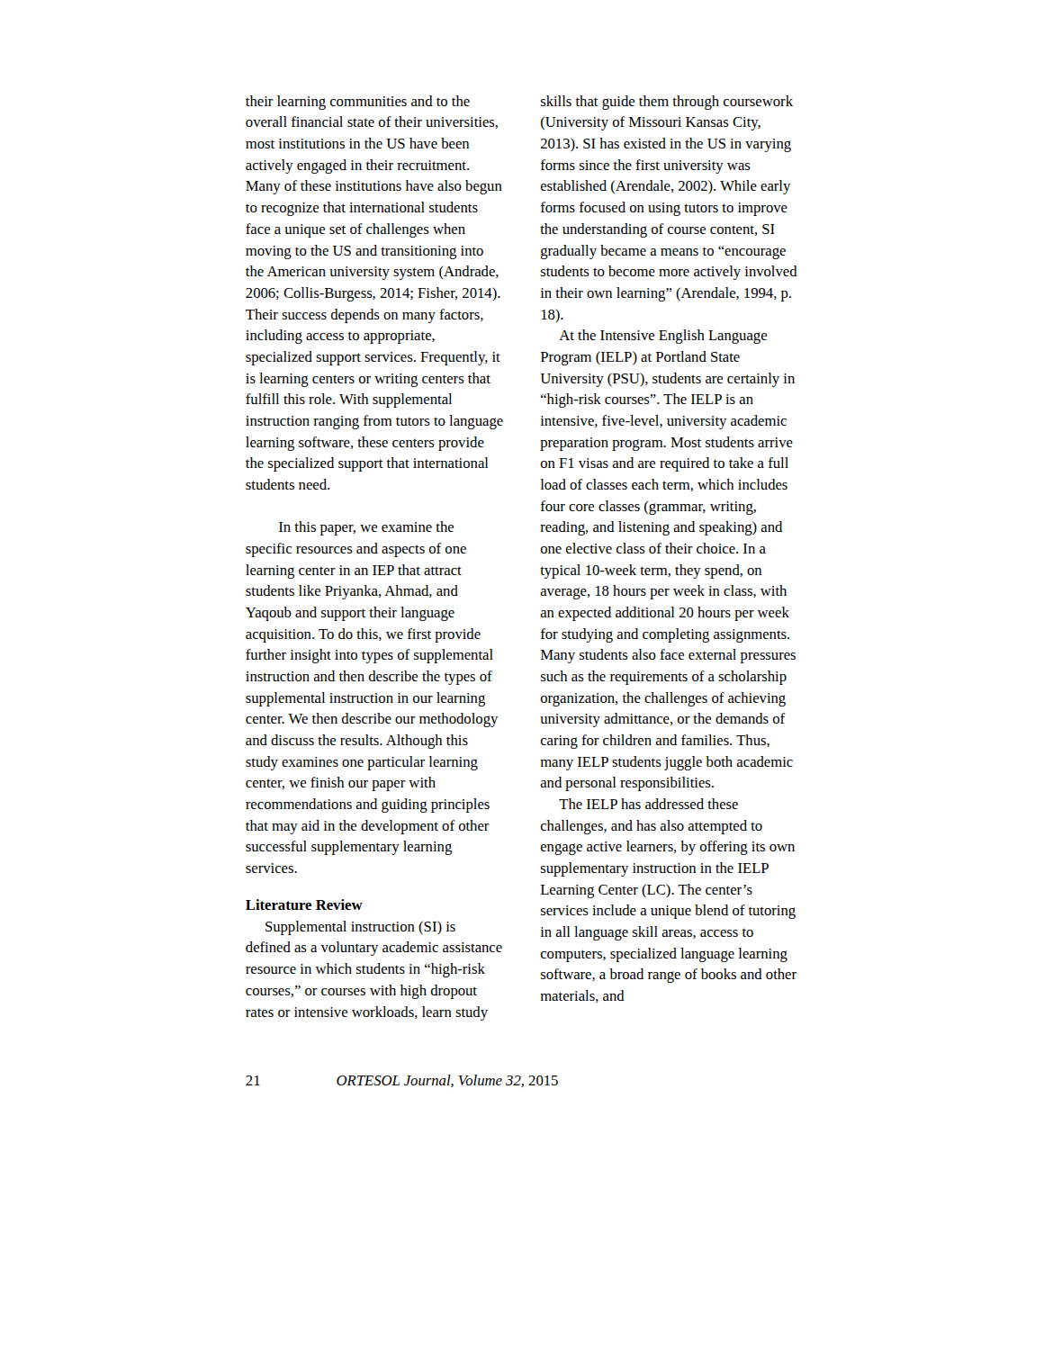their learning communities and to the overall financial state of their universities, most institutions in the US have been actively engaged in their recruitment. Many of these institutions have also begun to recognize that international students face a unique set of challenges when moving to the US and transitioning into the American university system (Andrade, 2006; Collis-Burgess, 2014; Fisher, 2014). Their success depends on many factors, including access to appropriate, specialized support services. Frequently, it is learning centers or writing centers that fulfill this role. With supplemental instruction ranging from tutors to language learning software, these centers provide the specialized support that international students need.
In this paper, we examine the specific resources and aspects of one learning center in an IEP that attract students like Priyanka, Ahmad, and Yaqoub and support their language acquisition. To do this, we first provide further insight into types of supplemental instruction and then describe the types of supplemental instruction in our learning center. We then describe our methodology and discuss the results. Although this study examines one particular learning center, we finish our paper with recommendations and guiding principles that may aid in the development of other successful supplementary learning services.
Literature Review
Supplemental instruction (SI) is defined as a voluntary academic assistance resource in which students in “high-risk courses,” or courses with high dropout rates or intensive workloads, learn study skills that guide them through coursework (University of Missouri Kansas City, 2013). SI has existed in the US in varying forms since the first university was established (Arendale, 2002). While early forms focused on using tutors to improve the understanding of course content, SI gradually became a means to “encourage students to become more actively involved in their own learning” (Arendale, 1994, p. 18).
At the Intensive English Language Program (IELP) at Portland State University (PSU), students are certainly in “high-risk courses”. The IELP is an intensive, five-level, university academic preparation program. Most students arrive on F1 visas and are required to take a full load of classes each term, which includes four core classes (grammar, writing, reading, and listening and speaking) and one elective class of their choice. In a typical 10-week term, they spend, on average, 18 hours per week in class, with an expected additional 20 hours per week for studying and completing assignments. Many students also face external pressures such as the requirements of a scholarship organization, the challenges of achieving university admittance, or the demands of caring for children and families. Thus, many IELP students juggle both academic and personal responsibilities.
The IELP has addressed these challenges, and has also attempted to engage active learners, by offering its own supplementary instruction in the IELP Learning Center (LC). The center’s services include a unique blend of tutoring in all language skill areas, access to computers, specialized language learning software, a broad range of books and other materials, and
21 ORTESOL Journal, Volume 32, 2015